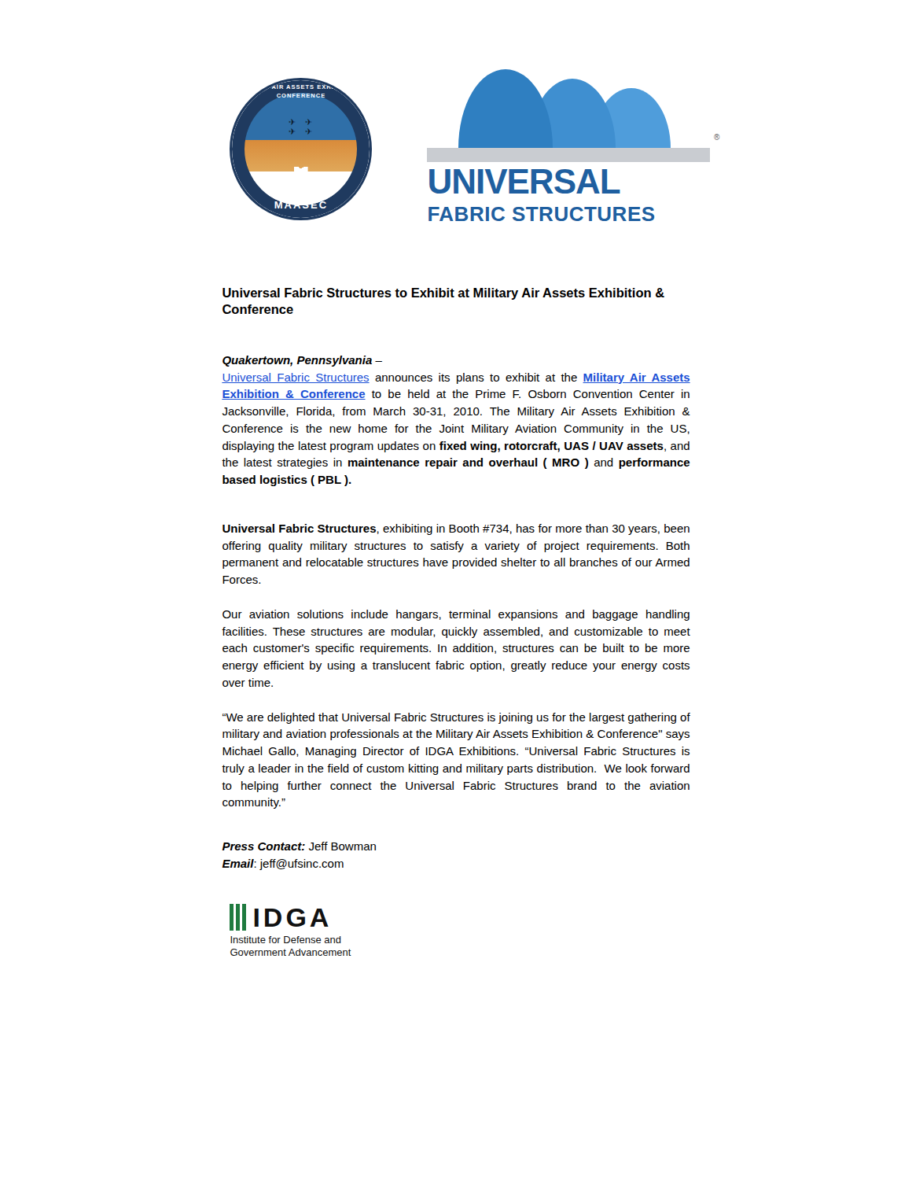✈ ✈
✈ ✈
MILITARY AIR ASSETS EXHIBITION & CONFERENCE
MAASEC
®
UNIVERSAL
FABRIC STRUCTURES
Universal Fabric Structures to Exhibit at Military Air Assets Exhibition & Conference
Quakertown, Pennsylvania –
Universal Fabric Structures announces its plans to exhibit at the Military Air Assets Exhibition & Conference to be held at the Prime F. Osborn Convention Center in Jacksonville, Florida, from March 30-31, 2010. The Military Air Assets Exhibition & Conference is the new home for the Joint Military Aviation Community in the US, displaying the latest program updates on fixed wing, rotorcraft, UAS / UAV assets, and the latest strategies in maintenance repair and overhaul ( MRO ) and performance based logistics ( PBL ).
Universal Fabric Structures, exhibiting in Booth #734, has for more than 30 years, been offering quality military structures to satisfy a variety of project requirements. Both permanent and relocatable structures have provided shelter to all branches of our Armed Forces.
Our aviation solutions include hangars, terminal expansions and baggage handling facilities. These structures are modular, quickly assembled, and customizable to meet each customer's specific requirements. In addition, structures can be built to be more energy efficient by using a translucent fabric option, greatly reduce your energy costs over time.
“We are delighted that Universal Fabric Structures is joining us for the largest gathering of military and aviation professionals at the Military Air Assets Exhibition & Conference" says Michael Gallo, Managing Director of IDGA Exhibitions. “Universal Fabric Structures is truly a leader in the field of custom kitting and military parts distribution. We look forward to helping further connect the Universal Fabric Structures brand to the aviation community.”
Press Contact: Jeff Bowman
Email: jeff@ufsinc.com
IDGA
Institute for Defense and
Government Advancement